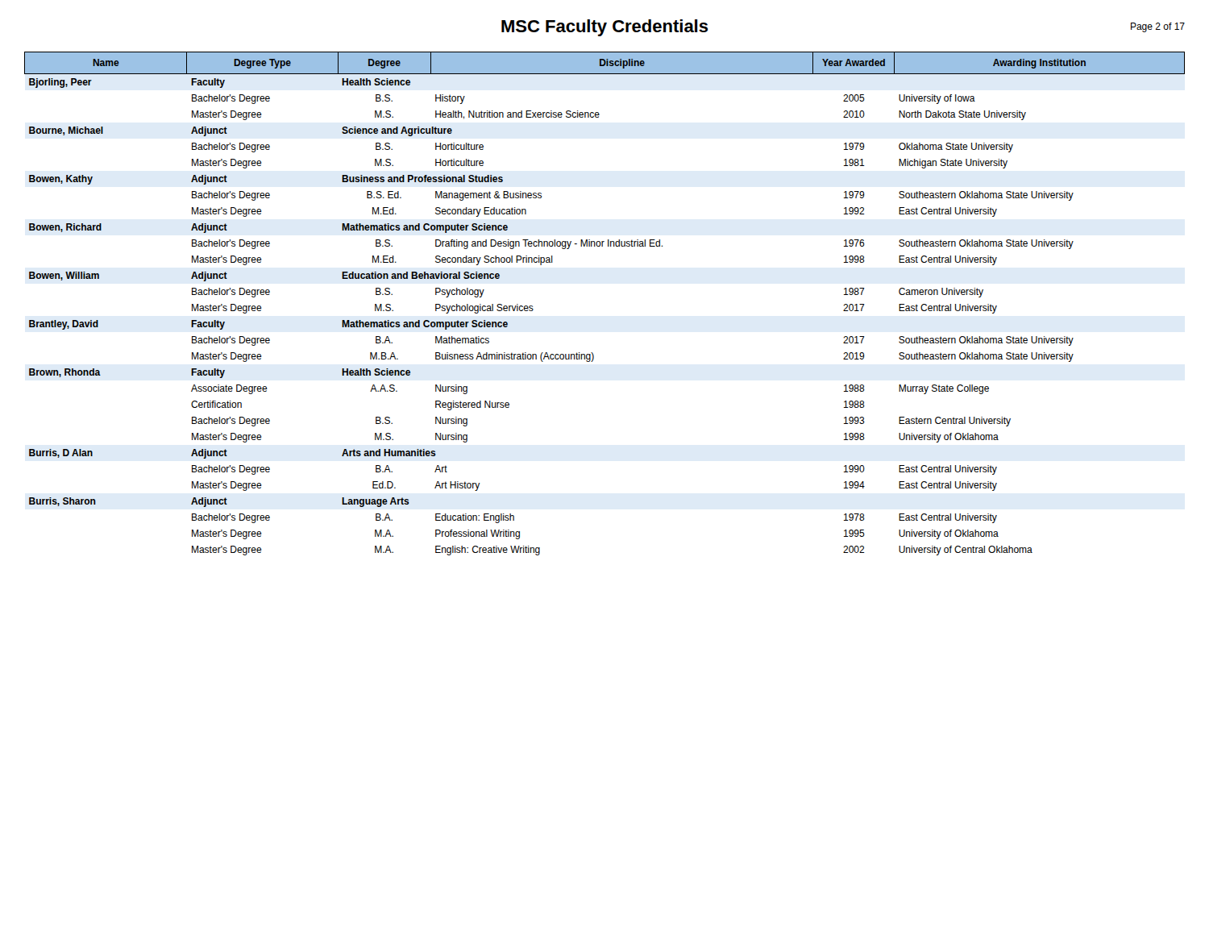Page 2 of 17
MSC Faculty Credentials
| Name | Degree Type | Degree | Discipline | Year Awarded | Awarding Institution |
| --- | --- | --- | --- | --- | --- |
| Bjorling, Peer | Faculty | Health Science |
| | Bachelor's Degree | B.S. | History | 2005 | University of Iowa |
| | Master's Degree | M.S. | Health, Nutrition and Exercise Science | 2010 | North Dakota State University |
| Bourne, Michael | Adjunct | Science and Agriculture |
| | Bachelor's Degree | B.S. | Horticulture | 1979 | Oklahoma State University |
| | Master's Degree | M.S. | Horticulture | 1981 | Michigan State University |
| Bowen, Kathy | Adjunct | Business and Professional Studies |
| | Bachelor's Degree | B.S. Ed. | Management & Business | 1979 | Southeastern Oklahoma State University |
| | Master's Degree | M.Ed. | Secondary Education | 1992 | East Central University |
| Bowen, Richard | Adjunct | Mathematics and Computer Science |
| | Bachelor's Degree | B.S. | Drafting and Design Technology - Minor Industrial Ed. | 1976 | Southeastern Oklahoma State University |
| | Master's Degree | M.Ed. | Secondary School Principal | 1998 | East Central University |
| Bowen, William | Adjunct | Education and Behavioral Science |
| | Bachelor's Degree | B.S. | Psychology | 1987 | Cameron University |
| | Master's Degree | M.S. | Psychological Services | 2017 | East Central University |
| Brantley, David | Faculty | Mathematics and Computer Science |
| | Bachelor's Degree | B.A. | Mathematics | 2017 | Southeastern Oklahoma State University |
| | Master's Degree | M.B.A. | Buisness Administration (Accounting) | 2019 | Southeastern Oklahoma State University |
| Brown, Rhonda | Faculty | Health Science |
| | Associate Degree | A.A.S. | Nursing | 1988 | Murray State College |
| | Certification | | Registered Nurse | 1988 | |
| | Bachelor's Degree | B.S. | Nursing | 1993 | Eastern Central University |
| | Master's Degree | M.S. | Nursing | 1998 | University of Oklahoma |
| Burris, D Alan | Adjunct | Arts and Humanities |
| | Bachelor's Degree | B.A. | Art | 1990 | East Central University |
| | Master's Degree | Ed.D. | Art History | 1994 | East Central University |
| Burris, Sharon | Adjunct | Language Arts |
| | Bachelor's Degree | B.A. | Education: English | 1978 | East Central University |
| | Master's Degree | M.A. | Professional Writing | 1995 | University of Oklahoma |
| | Master's Degree | M.A. | English: Creative Writing | 2002 | University of Central Oklahoma |